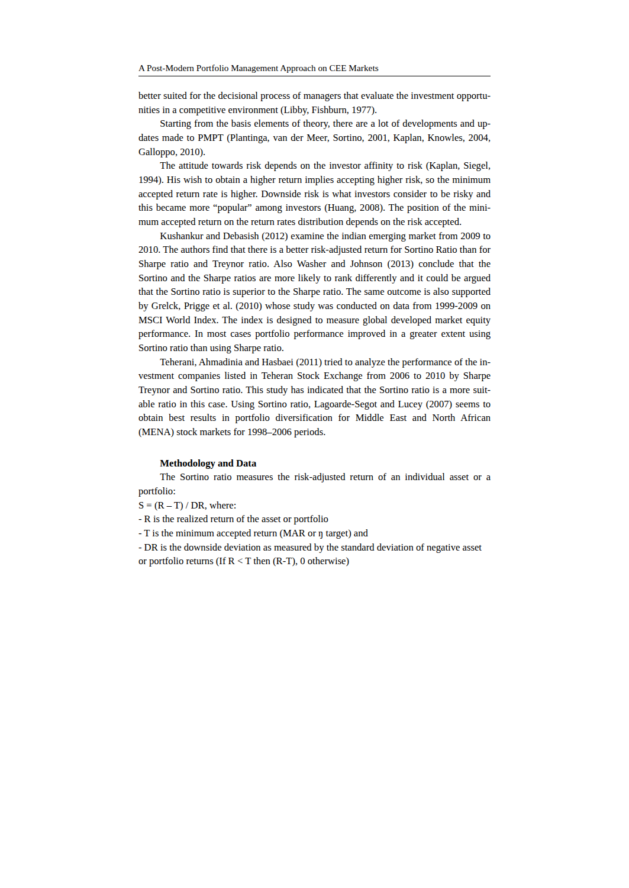A Post-Modern Portfolio Management Approach on CEE Markets
better suited for the decisional process of managers that evaluate the investment opportunities in a competitive environment (Libby, Fishburn, 1977).
Starting from the basis elements of theory, there are a lot of developments and updates made to PMPT (Plantinga, van der Meer, Sortino, 2001, Kaplan, Knowles, 2004, Galloppo, 2010).
The attitude towards risk depends on the investor affinity to risk (Kaplan, Siegel, 1994). His wish to obtain a higher return implies accepting higher risk, so the minimum accepted return rate is higher. Downside risk is what investors consider to be risky and this became more “popular” among investors (Huang, 2008). The position of the minimum accepted return on the return rates distribution depends on the risk accepted.
Kushankur and Debasish (2012) examine the indian emerging market from 2009 to 2010. The authors find that there is a better risk-adjusted return for Sortino Ratio than for Sharpe ratio and Treynor ratio. Also Washer and Johnson (2013) conclude that the Sortino and the Sharpe ratios are more likely to rank differently and it could be argued that the Sortino ratio is superior to the Sharpe ratio. The same outcome is also supported by Grelck, Prigge et al. (2010) whose study was conducted on data from 1999-2009 on MSCI World Index. The index is designed to measure global developed market equity performance. In most cases portfolio performance improved in a greater extent using Sortino ratio than using Sharpe ratio.
Teherani, Ahmadinia and Hasbaei (2011) tried to analyze the performance of the investment companies listed in Teheran Stock Exchange from 2006 to 2010 by Sharpe Treynor and Sortino ratio. This study has indicated that the Sortino ratio is a more suitable ratio in this case. Using Sortino ratio, Lagoarde-Segot and Lucey (2007) seems to obtain best results in portfolio diversification for Middle East and North African (MENA) stock markets for 1998–2006 periods.
Methodology and Data
The Sortino ratio measures the risk-adjusted return of an individual asset or a portfolio:
S = (R – T) / DR, where:
- R is the realized return of the asset or portfolio
- T is the minimum accepted return (MAR or ŋ target) and
- DR is the downside deviation as measured by the standard deviation of negative asset or portfolio returns (If R < T then (R-T), 0 otherwise)